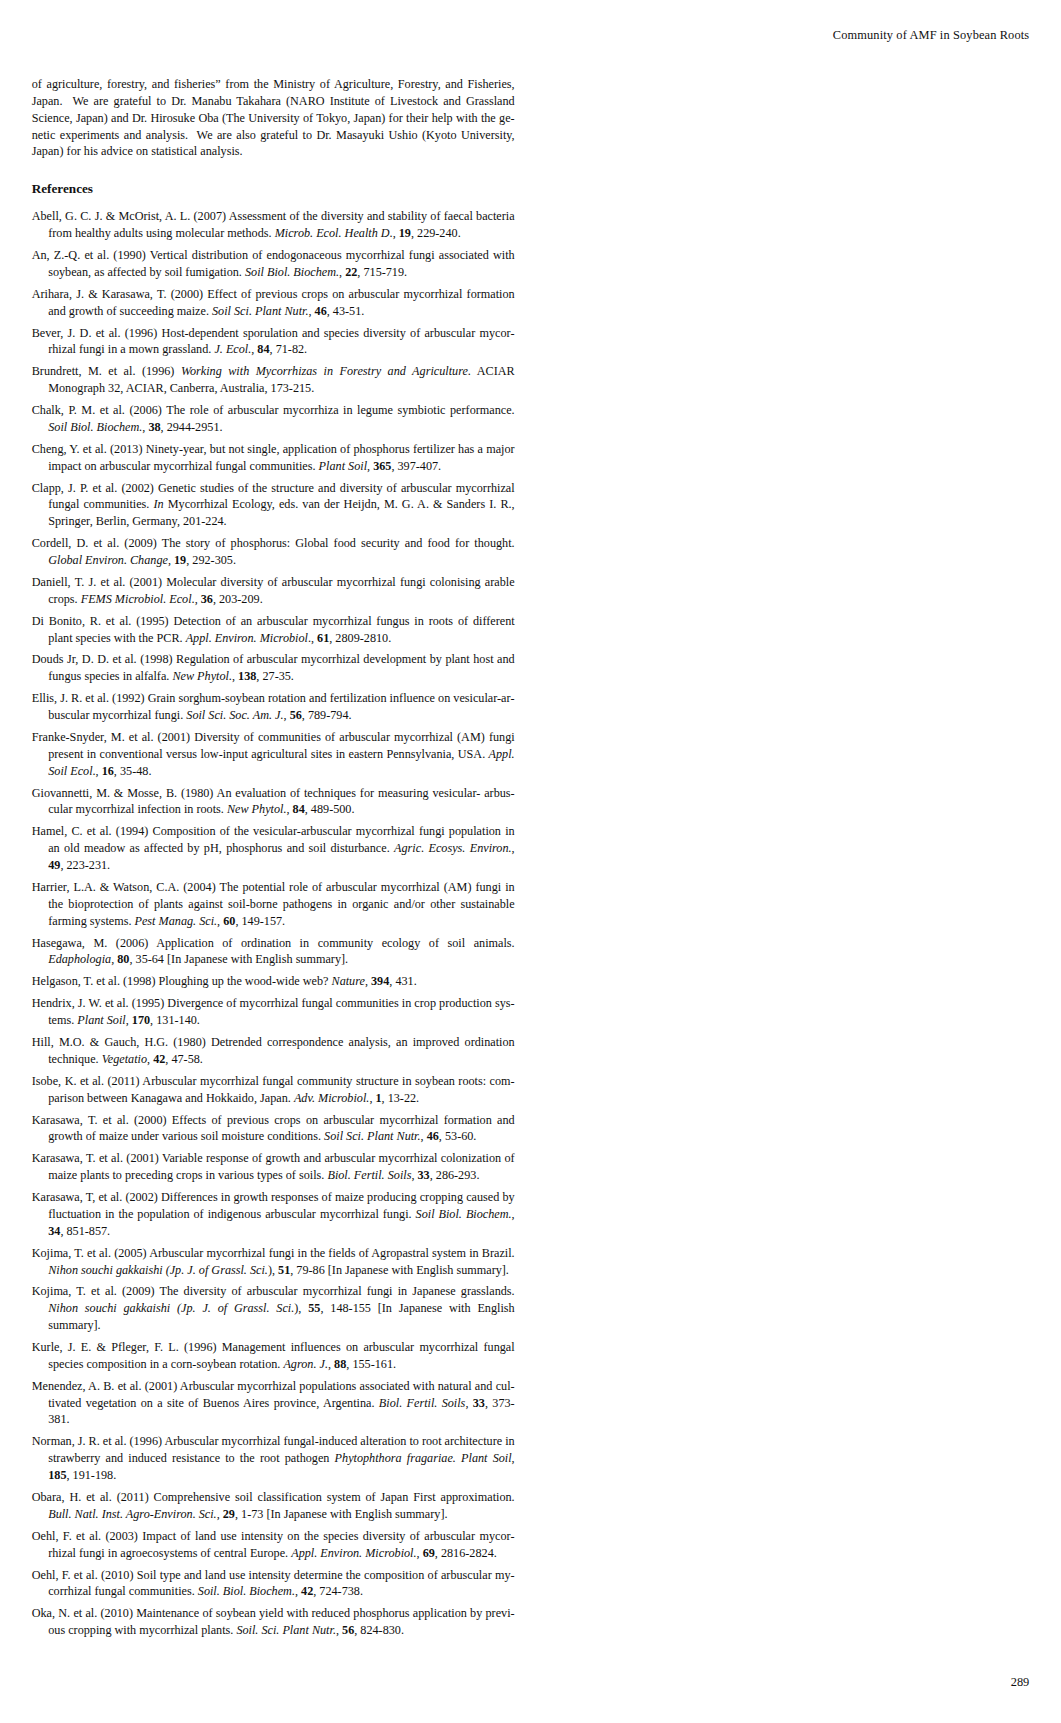Community of AMF in Soybean Roots
of agriculture, forestry, and fisheries” from the Ministry of Agriculture, Forestry, and Fisheries, Japan. We are grateful to Dr. Manabu Takahara (NARO Institute of Livestock and Grassland Science, Japan) and Dr. Hirosuke Oba (The University of Tokyo, Japan) for their help with the genetic experiments and analysis. We are also grateful to Dr. Masayuki Ushio (Kyoto University, Japan) for his advice on statistical analysis.
References
Abell, G. C. J. & McOrist, A. L. (2007) Assessment of the diversity and stability of faecal bacteria from healthy adults using molecular methods. Microb. Ecol. Health D., 19, 229-240.
An, Z.-Q. et al. (1990) Vertical distribution of endogonaceous mycorrhizal fungi associated with soybean, as affected by soil fumigation. Soil Biol. Biochem., 22, 715-719.
Arihara, J. & Karasawa, T. (2000) Effect of previous crops on arbuscular mycorrhizal formation and growth of succeeding maize. Soil Sci. Plant Nutr., 46, 43-51.
Bever, J. D. et al. (1996) Host-dependent sporulation and species diversity of arbuscular mycorrhizal fungi in a mown grassland. J. Ecol., 84, 71-82.
Brundrett, M. et al. (1996) Working with Mycorrhizas in Forestry and Agriculture. ACIAR Monograph 32, ACIAR, Canberra, Australia, 173-215.
Chalk, P. M. et al. (2006) The role of arbuscular mycorrhiza in legume symbiotic performance. Soil Biol. Biochem., 38, 2944-2951.
Cheng, Y. et al. (2013) Ninety-year, but not single, application of phosphorus fertilizer has a major impact on arbuscular mycorrhizal fungal communities. Plant Soil, 365, 397-407.
Clapp, J. P. et al. (2002) Genetic studies of the structure and diversity of arbuscular mycorrhizal fungal communities. In Mycorrhizal Ecology, eds. van der Heijdn, M. G. A. & Sanders I. R., Springer, Berlin, Germany, 201-224.
Cordell, D. et al. (2009) The story of phosphorus: Global food security and food for thought. Global Environ. Change, 19, 292-305.
Daniell, T. J. et al. (2001) Molecular diversity of arbuscular mycorrhizal fungi colonising arable crops. FEMS Microbiol. Ecol., 36, 203-209.
Di Bonito, R. et al. (1995) Detection of an arbuscular mycorrhizal fungus in roots of different plant species with the PCR. Appl. Environ. Microbiol., 61, 2809-2810.
Douds Jr, D. D. et al. (1998) Regulation of arbuscular mycorrhizal development by plant host and fungus species in alfalfa. New Phytol., 138, 27-35.
Ellis, J. R. et al. (1992) Grain sorghum-soybean rotation and fertilization influence on vesicular-arbuscular mycorrhizal fungi. Soil Sci. Soc. Am. J., 56, 789-794.
Franke-Snyder, M. et al. (2001) Diversity of communities of arbuscular mycorrhizal (AM) fungi present in conventional versus low-input agricultural sites in eastern Pennsylvania, USA. Appl. Soil Ecol., 16, 35-48.
Giovannetti, M. & Mosse, B. (1980) An evaluation of techniques for measuring vesicular- arbuscular mycorrhizal infection in roots. New Phytol., 84, 489-500.
Hamel, C. et al. (1994) Composition of the vesicular-arbuscular mycorrhizal fungi population in an old meadow as affected by pH, phosphorus and soil disturbance. Agric. Ecosys. Environ., 49, 223-231.
Harrier, L.A. & Watson, C.A. (2004) The potential role of arbuscular mycorrhizal (AM) fungi in the bioprotection of plants against soil-borne pathogens in organic and/or other sustainable farming systems. Pest Manag. Sci., 60, 149-157.
Hasegawa, M. (2006) Application of ordination in community ecology of soil animals. Edaphologia, 80, 35-64 [In Japanese with English summary].
Helgason, T. et al. (1998) Ploughing up the wood-wide web? Nature, 394, 431.
Hendrix, J. W. et al. (1995) Divergence of mycorrhizal fungal communities in crop production systems. Plant Soil, 170, 131-140.
Hill, M.O. & Gauch, H.G. (1980) Detrended correspondence analysis, an improved ordination technique. Vegetatio, 42, 47-58.
Isobe, K. et al. (2011) Arbuscular mycorrhizal fungal community structure in soybean roots: comparison between Kanagawa and Hokkaido, Japan. Adv. Microbiol., 1, 13-22.
Karasawa, T. et al. (2000) Effects of previous crops on arbuscular mycorrhizal formation and growth of maize under various soil moisture conditions. Soil Sci. Plant Nutr., 46, 53-60.
Karasawa, T. et al. (2001) Variable response of growth and arbuscular mycorrhizal colonization of maize plants to preceding crops in various types of soils. Biol. Fertil. Soils, 33, 286-293.
Karasawa, T, et al. (2002) Differences in growth responses of maize producing cropping caused by fluctuation in the population of indigenous arbuscular mycorrhizal fungi. Soil Biol. Biochem., 34, 851-857.
Kojima, T. et al. (2005) Arbuscular mycorrhizal fungi in the fields of Agropastral system in Brazil. Nihon souchi gakkaishi (Jp. J. of Grassl. Sci.), 51, 79-86 [In Japanese with English summary].
Kojima, T. et al. (2009) The diversity of arbuscular mycorrhizal fungi in Japanese grasslands. Nihon souchi gakkaishi (Jp. J. of Grassl. Sci.), 55, 148-155 [In Japanese with English summary].
Kurle, J. E. & Pfleger, F. L. (1996) Management influences on arbuscular mycorrhizal fungal species composition in a corn-soybean rotation. Agron. J., 88, 155-161.
Menendez, A. B. et al. (2001) Arbuscular mycorrhizal populations associated with natural and cultivated vegetation on a site of Buenos Aires province, Argentina. Biol. Fertil. Soils, 33, 373-381.
Norman, J. R. et al. (1996) Arbuscular mycorrhizal fungal-induced alteration to root architecture in strawberry and induced resistance to the root pathogen Phytophthora fragariae. Plant Soil, 185, 191-198.
Obara, H. et al. (2011) Comprehensive soil classification system of Japan First approximation. Bull. Natl. Inst. Agro-Environ. Sci., 29, 1-73 [In Japanese with English summary].
Oehl, F. et al. (2003) Impact of land use intensity on the species diversity of arbuscular mycorrhizal fungi in agroecosystems of central Europe. Appl. Environ. Microbiol., 69, 2816-2824.
Oehl, F. et al. (2010) Soil type and land use intensity determine the composition of arbuscular mycorrhizal fungal communities. Soil. Biol. Biochem., 42, 724-738.
Oka, N. et al. (2010) Maintenance of soybean yield with reduced phosphorus application by previous cropping with mycorrhizal plants. Soil. Sci. Plant Nutr., 56, 824-830.
289